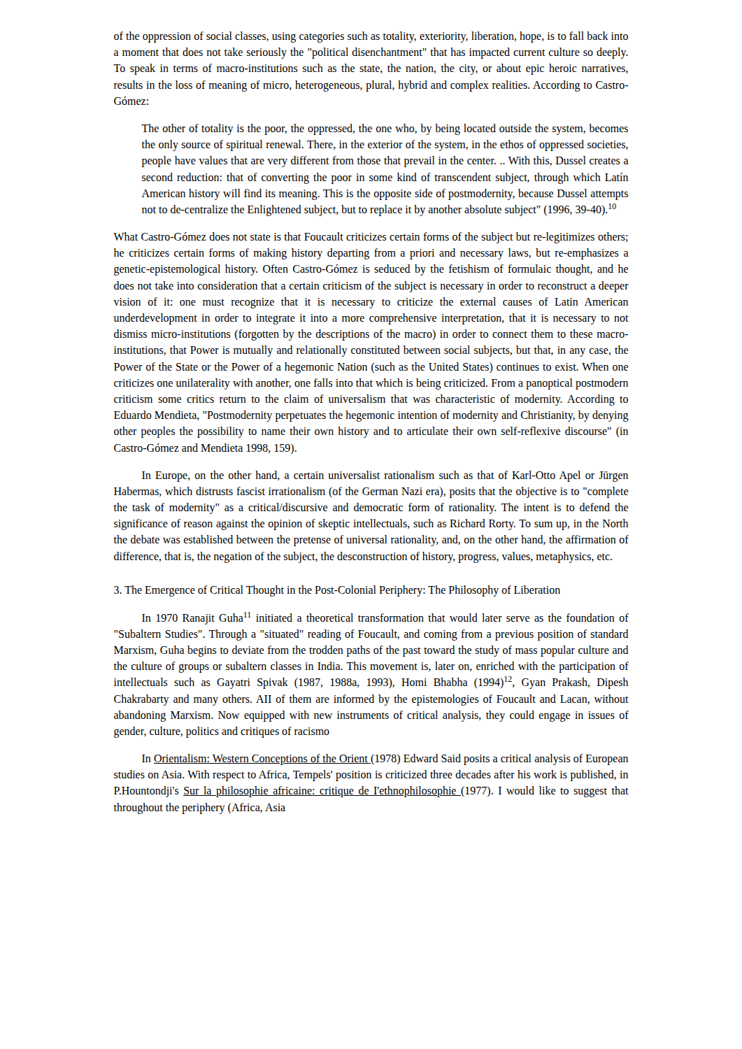of the oppression of social classes, using categories such as totality, exteriority, liberation, hope, is to fall back into a moment that does not take seriously the "political disenchantment" that has impacted current culture so deeply. To speak in terms of macro-institutions such as the state, the nation, the city, or about epic heroic narratives, results in the loss of meaning of micro, heterogeneous, plural, hybrid and complex realities. According to Castro-Gómez:
The other of totality is the poor, the oppressed, the one who, by being located outside the system, becomes the only source of spiritual renewal. There, in the exterior of the system, in the ethos of oppressed societies, people have values that are very different from those that prevail in the center. .. With this, Dussel creates a second reduction: that of converting the poor in some kind of transcendent subject, through which Latín American history will find its meaning. This is the opposite side of postmodernity, because Dussel attempts not to de-centralize the Enlightened subject, but to replace it by another absolute subject" (1996, 39-40).10
What Castro-Gómez does not state is that Foucault criticizes certain forms of the subject but re-legitimizes others; he criticizes certain forms of making history departing from a priori and necessary laws, but re-emphasizes a genetic-epistemological history. Often Castro-Gómez is seduced by the fetishism of formulaic thought, and he does not take into consideration that a certain criticism of the subject is necessary in order to reconstruct a deeper vision of it: one must recognize that it is necessary to criticize the external causes of Latin American underdevelopment in order to integrate it into a more comprehensive interpretation, that it is necessary to not dismiss micro-institutions (forgotten by the descriptions of the macro) in order to connect them to these macro-institutions, that Power is mutually and relationally constituted between social subjects, but that, in any case, the Power of the State or the Power of a hegemonic Nation (such as the United States) continues to exist. When one criticizes one unilaterality with another, one falls into that which is being criticized. From a panoptical postmodern criticism some critics return to the claim of universalism that was characteristic of modernity. According to Eduardo Mendieta, "Postmodernity perpetuates the hegemonic intention of modernity and Christianity, by denying other peoples the possibility to name their own history and to articulate their own self-reflexive discourse" (in Castro-Gómez and Mendieta 1998, 159).
In Europe, on the other hand, a certain universalist rationalism such as that of Karl-Otto Apel or Jürgen Habermas, which distrusts fascist irrationalism (of the German Nazi era), posits that the objective is to "complete the task of modernity" as a critical/discursive and democratic form of rationality. The intent is to defend the significance of reason against the opinion of skeptic intellectuals, such as Richard Rorty. To sum up, in the North the debate was established between the pretense of universal rationality, and, on the other hand, the affirmation of difference, that is, the negation of the subject, the desconstruction of history, progress, values, metaphysics, etc.
3. The Emergence of Critical Thought in the Post-Colonial Periphery: The Philosophy of Liberation
In 1970 Ranajit Guha11 initiated a theoretical transformation that would later serve as the foundation of "Subaltern Studies". Through a "situated" reading of Foucault, and coming from a previous position of standard Marxism, Guha begins to deviate from the trodden paths of the past toward the study of mass popular culture and the culture of groups or subaltern classes in India. This movement is, later on, enriched with the participation of intellectuals such as Gayatri Spivak (1987, 1988a, 1993), Homi Bhabha (1994)12, Gyan Prakash, Dipesh Chakrabarty and many others. AII of them are informed by the epistemologies of Foucault and Lacan, without abandoning Marxism. Now equipped with new instruments of critical analysis, they could engage in issues of gender, culture, politics and critiques of racismo
In Orientalism: Western Conceptions of the Orient (1978) Edward Said posits a critical analysis of European studies on Asia. With respect to Africa, Tempels' position is criticized three decades after his work is published, in P.Hountondji's Sur la philosophie africaine: critique de I'ethnophilosophie (1977). I would like to suggest that throughout the periphery (Africa, Asia